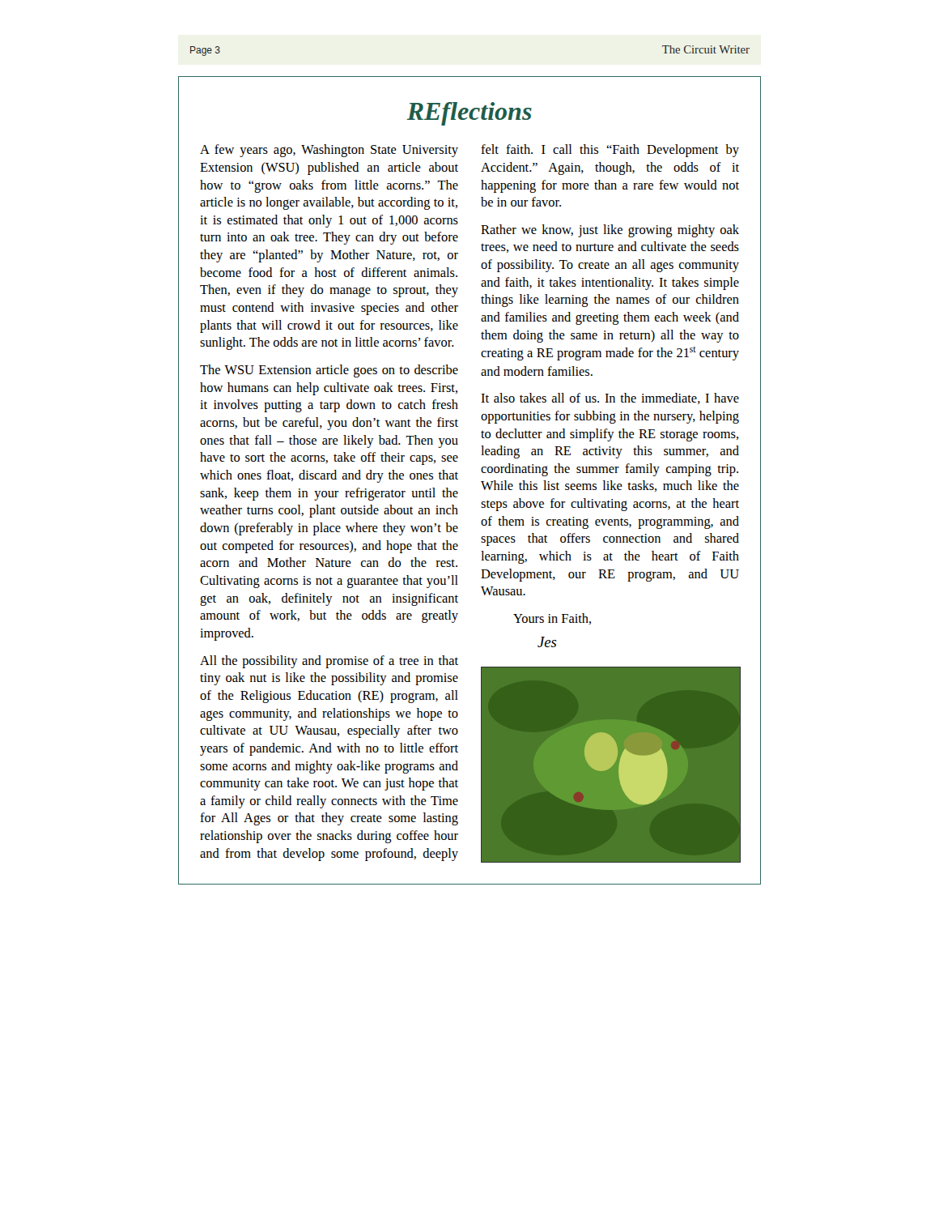Page 3 The Circuit Writer
REflections
A few years ago, Washington State University Extension (WSU) published an article about how to “grow oaks from little acorns.” The article is no longer available, but according to it, it is estimated that only 1 out of 1,000 acorns turn into an oak tree. They can dry out before they are “planted” by Mother Nature, rot, or become food for a host of different animals. Then, even if they do manage to sprout, they must contend with invasive species and other plants that will crowd it out for resources, like sunlight. The odds are not in little acorns’ favor.
The WSU Extension article goes on to describe how humans can help cultivate oak trees. First, it involves putting a tarp down to catch fresh acorns, but be careful, you don’t want the first ones that fall – those are likely bad. Then you have to sort the acorns, take off their caps, see which ones float, discard and dry the ones that sank, keep them in your refrigerator until the weather turns cool, plant outside about an inch down (preferably in place where they won’t be out competed for resources), and hope that the acorn and Mother Nature can do the rest. Cultivating acorns is not a guarantee that you’ll get an oak, definitely not an insignificant amount of work, but the odds are greatly improved.
All the possibility and promise of a tree in that tiny oak nut is like the possibility and promise of the Religious Education (RE) program, all ages community, and relationships we hope to cultivate at UU Wausau, especially after two years of pandemic. And with no to little effort some acorns and mighty oak-like programs and community can take root. We can just hope that a family or child really connects with the Time for All Ages or that they create some lasting relationship over the snacks during coffee hour and from that develop some profound, deeply felt faith. I call this “Faith Development by Accident.” Again, though, the odds of it happening for more than a rare few would not be in our favor.
Rather we know, just like growing mighty oak trees, we need to nurture and cultivate the seeds of possibility. To create an all ages community and faith, it takes intentionality. It takes simple things like learning the names of our children and families and greeting them each week (and them doing the same in return) all the way to creating a RE program made for the 21st century and modern families.
It also takes all of us. In the immediate, I have opportunities for subbing in the nursery, helping to declutter and simplify the RE storage rooms, leading an RE activity this summer, and coordinating the summer family camping trip. While this list seems like tasks, much like the steps above for cultivating acorns, at the heart of them is creating events, programming, and spaces that offers connection and shared learning, which is at the heart of Faith Development, our RE program, and UU Wausau.
Yours in Faith, Jes